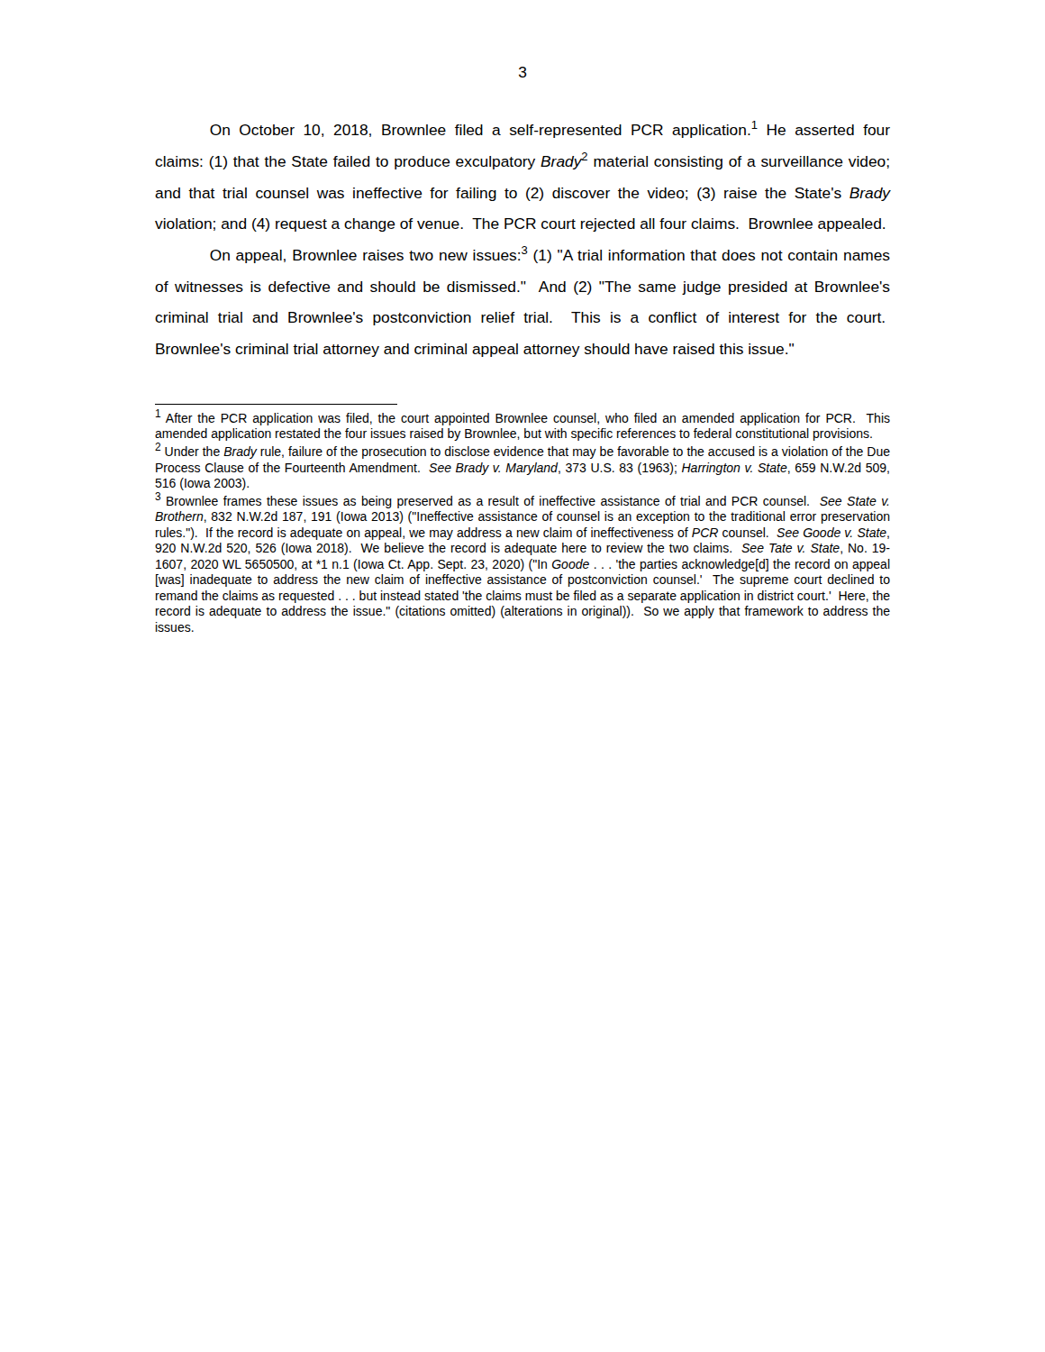3
On October 10, 2018, Brownlee filed a self-represented PCR application.1 He asserted four claims: (1) that the State failed to produce exculpatory Brady2 material consisting of a surveillance video; and that trial counsel was ineffective for failing to (2) discover the video; (3) raise the State's Brady violation; and (4) request a change of venue. The PCR court rejected all four claims. Brownlee appealed.
On appeal, Brownlee raises two new issues:3 (1) "A trial information that does not contain names of witnesses is defective and should be dismissed." And (2) "The same judge presided at Brownlee's criminal trial and Brownlee's postconviction relief trial. This is a conflict of interest for the court. Brownlee's criminal trial attorney and criminal appeal attorney should have raised this issue."
1 After the PCR application was filed, the court appointed Brownlee counsel, who filed an amended application for PCR. This amended application restated the four issues raised by Brownlee, but with specific references to federal constitutional provisions.
2 Under the Brady rule, failure of the prosecution to disclose evidence that may be favorable to the accused is a violation of the Due Process Clause of the Fourteenth Amendment. See Brady v. Maryland, 373 U.S. 83 (1963); Harrington v. State, 659 N.W.2d 509, 516 (Iowa 2003).
3 Brownlee frames these issues as being preserved as a result of ineffective assistance of trial and PCR counsel. See State v. Brothern, 832 N.W.2d 187, 191 (Iowa 2013) ("Ineffective assistance of counsel is an exception to the traditional error preservation rules."). If the record is adequate on appeal, we may address a new claim of ineffectiveness of PCR counsel. See Goode v. State, 920 N.W.2d 520, 526 (Iowa 2018). We believe the record is adequate here to review the two claims. See Tate v. State, No. 19-1607, 2020 WL 5650500, at *1 n.1 (Iowa Ct. App. Sept. 23, 2020) ("In Goode . . . 'the parties acknowledge[d] the record on appeal [was] inadequate to address the new claim of ineffective assistance of postconviction counsel.' The supreme court declined to remand the claims as requested . . . but instead stated 'the claims must be filed as a separate application in district court.' Here, the record is adequate to address the issue." (citations omitted) (alterations in original)). So we apply that framework to address the issues.